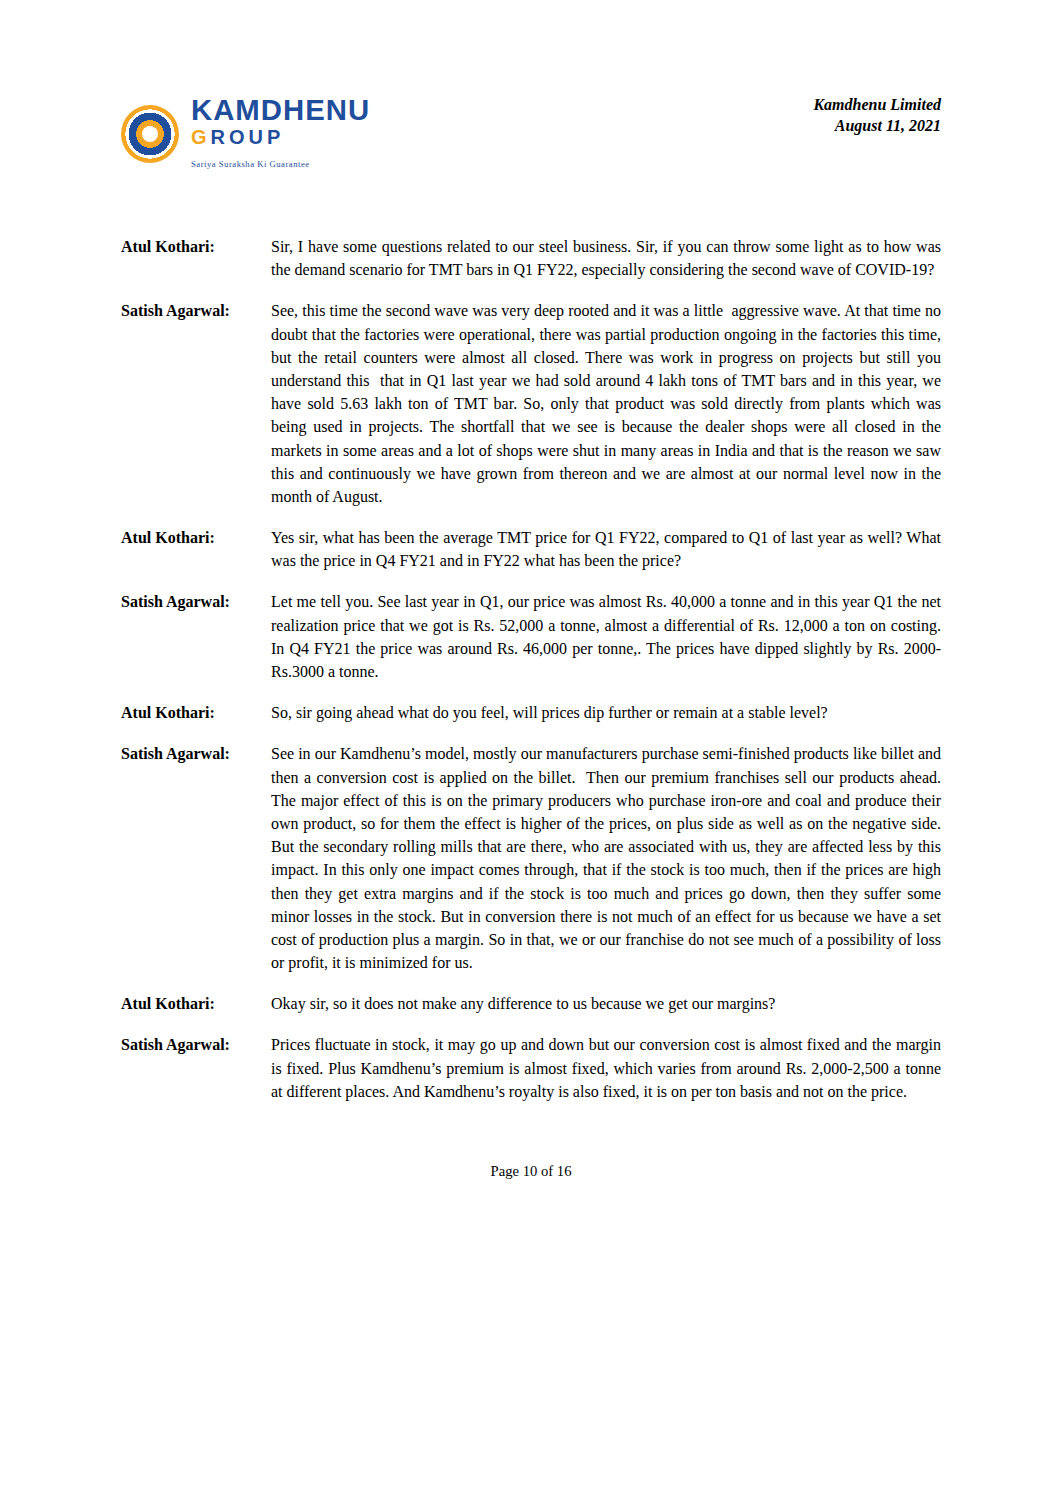KAMDHENU
GROUP
Sariya Suraksha Ki Guarantee
Kamdhenu Limited
August 11, 2021
| Atul Kothari: | Sir, I have some questions related to our steel business. Sir, if you can throw some light as to how was the demand scenario for TMT bars in Q1 FY22, especially considering the second wave of COVID-19? |
| Satish Agarwal: | See, this time the second wave was very deep rooted and it was a little aggressive wave. At that time no doubt that the factories were operational, there was partial production ongoing in the factories this time, but the retail counters were almost all closed. There was work in progress on projects but still you understand this that in Q1 last year we had sold around 4 lakh tons of TMT bars and in this year, we have sold 5.63 lakh ton of TMT bar. So, only that product was sold directly from plants which was being used in projects. The shortfall that we see is because the dealer shops were all closed in the markets in some areas and a lot of shops were shut in many areas in India and that is the reason we saw this and continuously we have grown from thereon and we are almost at our normal level now in the month of August. |
| Atul Kothari: | Yes sir, what has been the average TMT price for Q1 FY22, compared to Q1 of last year as well? What was the price in Q4 FY21 and in FY22 what has been the price? |
| Satish Agarwal: | Let me tell you. See last year in Q1, our price was almost Rs. 40,000 a tonne and in this year Q1 the net realization price that we got is Rs. 52,000 a tonne, almost a differential of Rs. 12,000 a ton on costing. In Q4 FY21 the price was around Rs. 46,000 per tonne,. The prices have dipped slightly by Rs. 2000- Rs.3000 a tonne. |
| Atul Kothari: | So, sir going ahead what do you feel, will prices dip further or remain at a stable level? |
| Satish Agarwal: | See in our Kamdhenu’s model, mostly our manufacturers purchase semi-finished products like billet and then a conversion cost is applied on the billet. Then our premium franchises sell our products ahead. The major effect of this is on the primary producers who purchase iron-ore and coal and produce their own product, so for them the effect is higher of the prices, on plus side as well as on the negative side. But the secondary rolling mills that are there, who are associated with us, they are affected less by this impact. In this only one impact comes through, that if the stock is too much, then if the prices are high then they get extra margins and if the stock is too much and prices go down, then they suffer some minor losses in the stock. But in conversion there is not much of an effect for us because we have a set cost of production plus a margin. So in that, we or our franchise do not see much of a possibility of loss or profit, it is minimized for us. |
| Atul Kothari: | Okay sir, so it does not make any difference to us because we get our margins? |
| Satish Agarwal: | Prices fluctuate in stock, it may go up and down but our conversion cost is almost fixed and the margin is fixed. Plus Kamdhenu’s premium is almost fixed, which varies from around Rs. 2,000-2,500 a tonne at different places. And Kamdhenu’s royalty is also fixed, it is on per ton basis and not on the price. |
Page 10 of 16